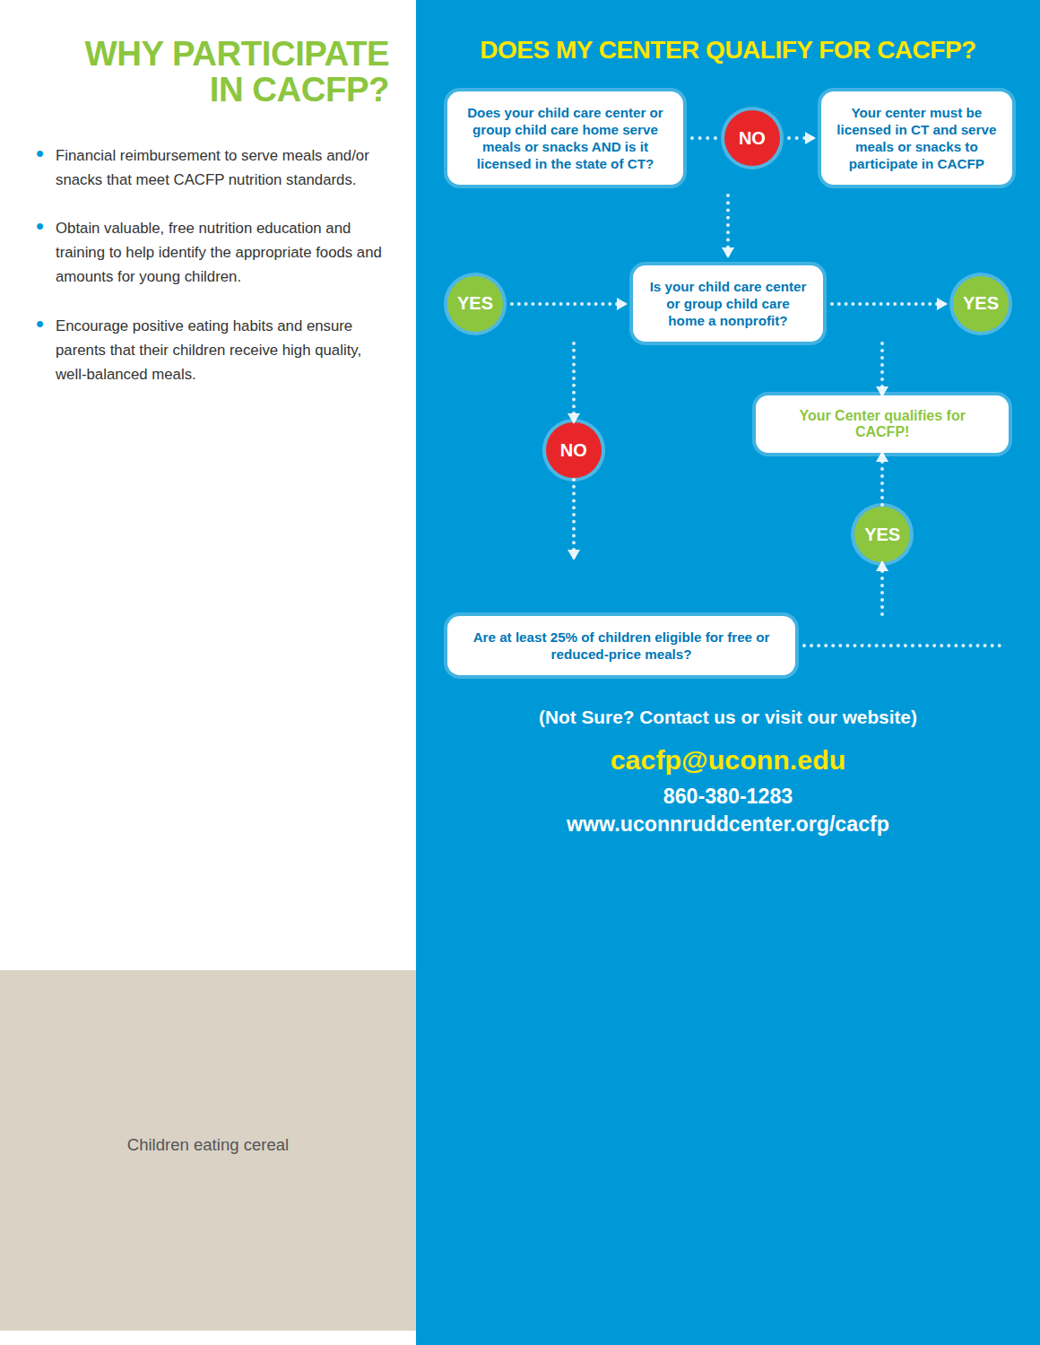Why Participate
in CACFP?
Financial reimbursement to serve meals and/or snacks that meet CACFP nutrition standards.
Obtain valuable, free nutrition education and training to help identify the appropriate foods and amounts for young children.
Encourage positive eating habits and ensure parents that their children receive high quality, well-balanced meals.
Does My Center Qualify for CACFP?
Does your child care center or group child care home serve meals or snacks AND is it licensed in the state of CT?
NO
Your center must be licensed in CT and serve meals or snacks to participate in CACFP
YES
Is your child care center or group child care home a nonprofit?
YES
NO
Your Center qualifies for CACFP!
YES
Are at least 25% of children eligible for free or reduced-price meals?
(Not Sure? Contact us or visit our website)
cacfp@uconn.edu
860-380-1283
www.uconnruddcenter.org/cacfp